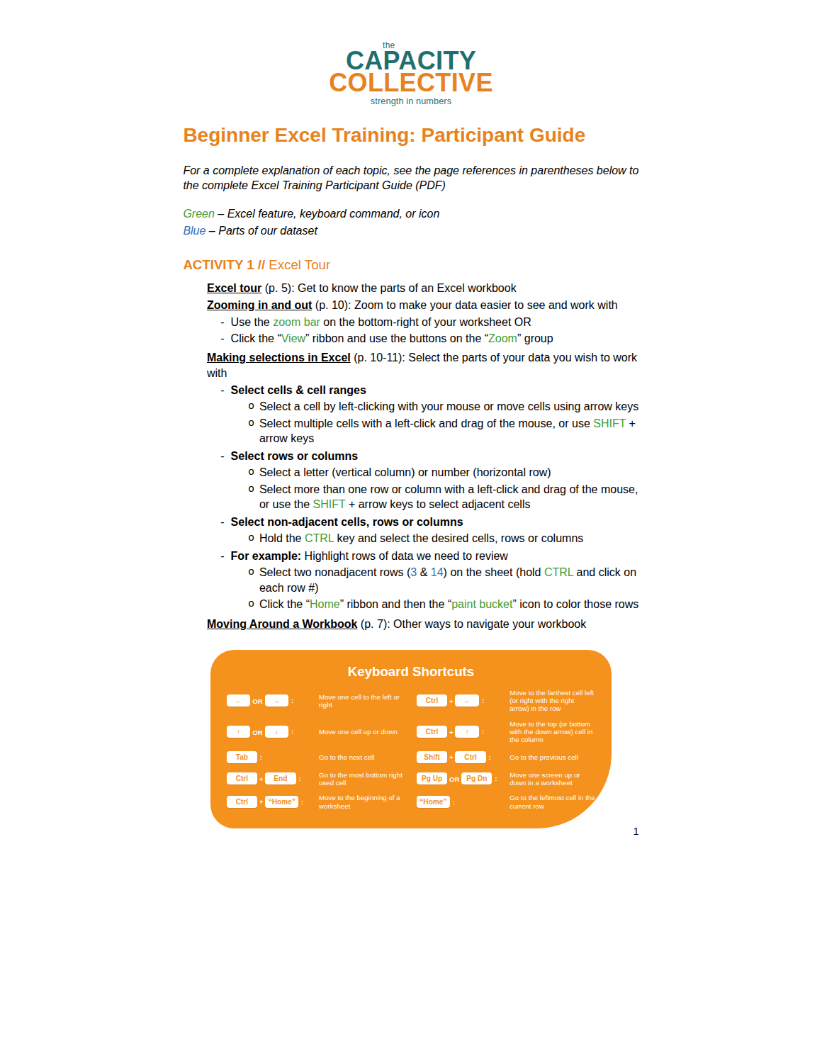the CAPACITY COLLECTIVE strength in numbers
Beginner Excel Training: Participant Guide
For a complete explanation of each topic, see the page references in parentheses below to the complete Excel Training Participant Guide (PDF)
Green – Excel feature, keyboard command, or icon
Blue – Parts of our dataset
ACTIVITY 1 // Excel Tour
Excel tour (p. 5): Get to know the parts of an Excel workbook
Zooming in and out (p. 10): Zoom to make your data easier to see and work with
Use the zoom bar on the bottom-right of your worksheet OR
Click the “View” ribbon and use the buttons on the “Zoom” group
Making selections in Excel (p. 10-11): Select the parts of your data you wish to work with
Select cells & cell ranges
Select a cell by left-clicking with your mouse or move cells using arrow keys
Select multiple cells with a left-click and drag of the mouse, or use SHIFT + arrow keys
Select rows or columns
Select a letter (vertical column) or number (horizontal row)
Select more than one row or column with a left-click and drag of the mouse, or use the SHIFT + arrow keys to select adjacent cells
Select non-adjacent cells, rows or columns
Hold the CTRL key and select the desired cells, rows or columns
For example: Highlight rows of data we need to review
Select two nonadjacent rows (3 & 14) on the sheet (hold CTRL and click on each row #)
Click the “Home” ribbon and then the “paint bucket” icon to color those rows
Moving Around a Workbook (p. 7): Other ways to navigate your workbook
Keyboard Shortcuts
| ← OR → : | Move one cell to the left or right | | Ctrl + ← : | Move to the farthest cell left (or right with the right arrow) in the row |
| ↑ OR ↓ : | Move one cell up or down | | Ctrl + ↑ : | Move to the top (or bottom with the down arrow) cell in the column |
| Tab : | Go to the next cell | | Shift + Ctrl : | Go to the previous cell |
| Ctrl + End : | Go to the most bottom right used cell | | Pg Up OR Pg Dn : | Move one screen up or down in a worksheet |
| Ctrl + “Home” : | Move to the beginning of a worksheet | | “Home” : | Go to the leftmost cell in the current row |
1